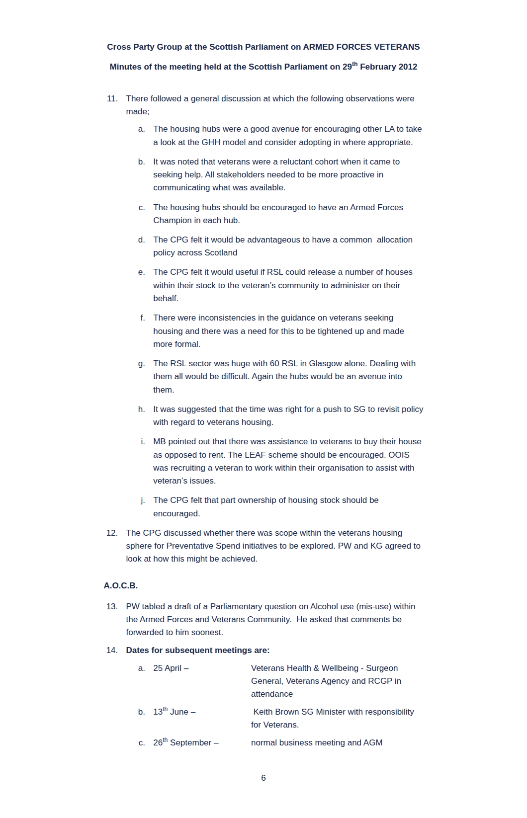Cross Party Group at the Scottish Parliament on ARMED FORCES VETERANS
Minutes of the meeting held at the Scottish Parliament on 29th February 2012
There followed a general discussion at which the following observations were made;
The housing hubs were a good avenue for encouraging other LA to take a look at the GHH model and consider adopting in where appropriate.
It was noted that veterans were a reluctant cohort when it came to seeking help. All stakeholders needed to be more proactive in communicating what was available.
The housing hubs should be encouraged to have an Armed Forces Champion in each hub.
The CPG felt it would be advantageous to have a common allocation policy across Scotland
The CPG felt it would useful if RSL could release a number of houses within their stock to the veteran’s community to administer on their behalf.
There were inconsistencies in the guidance on veterans seeking housing and there was a need for this to be tightened up and made more formal.
The RSL sector was huge with 60 RSL in Glasgow alone. Dealing with them all would be difficult. Again the hubs would be an avenue into them.
It was suggested that the time was right for a push to SG to revisit policy with regard to veterans housing.
MB pointed out that there was assistance to veterans to buy their house as opposed to rent. The LEAF scheme should be encouraged. OOIS was recruiting a veteran to work within their organisation to assist with veteran’s issues.
The CPG felt that part ownership of housing stock should be encouraged.
The CPG discussed whether there was scope within the veterans housing sphere for Preventative Spend initiatives to be explored. PW and KG agreed to look at how this might be achieved.
A.O.C.B.
PW tabled a draft of a Parliamentary question on Alcohol use (mis-use) within the Armed Forces and Veterans Community. He asked that comments be forwarded to him soonest.
Dates for subsequent meetings are:
25 April – Veterans Health & Wellbeing - Surgeon General, Veterans Agency and RCGP in attendance
13th June – Keith Brown SG Minister with responsibility for Veterans.
26th September – normal business meeting and AGM
6